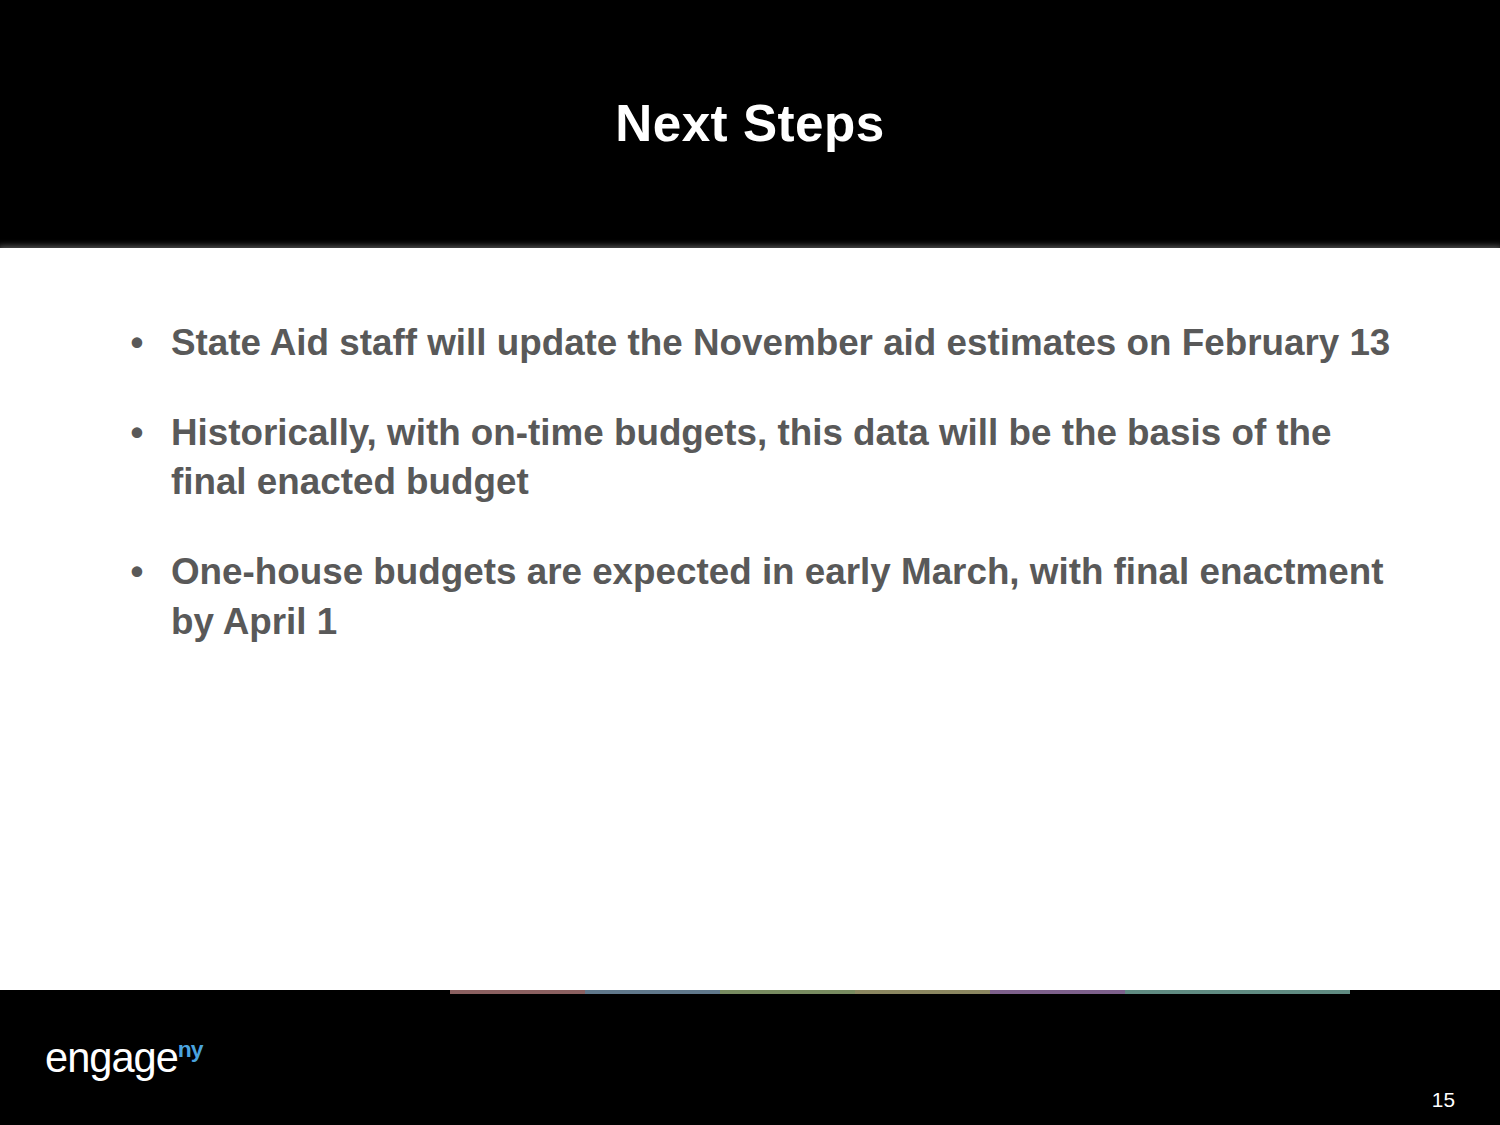Next Steps
State Aid staff will update the November aid estimates on February 13
Historically, with on-time budgets, this data will be the basis of the final enacted budget
One-house budgets are expected in early March, with final enactment by April 1
engageny
15